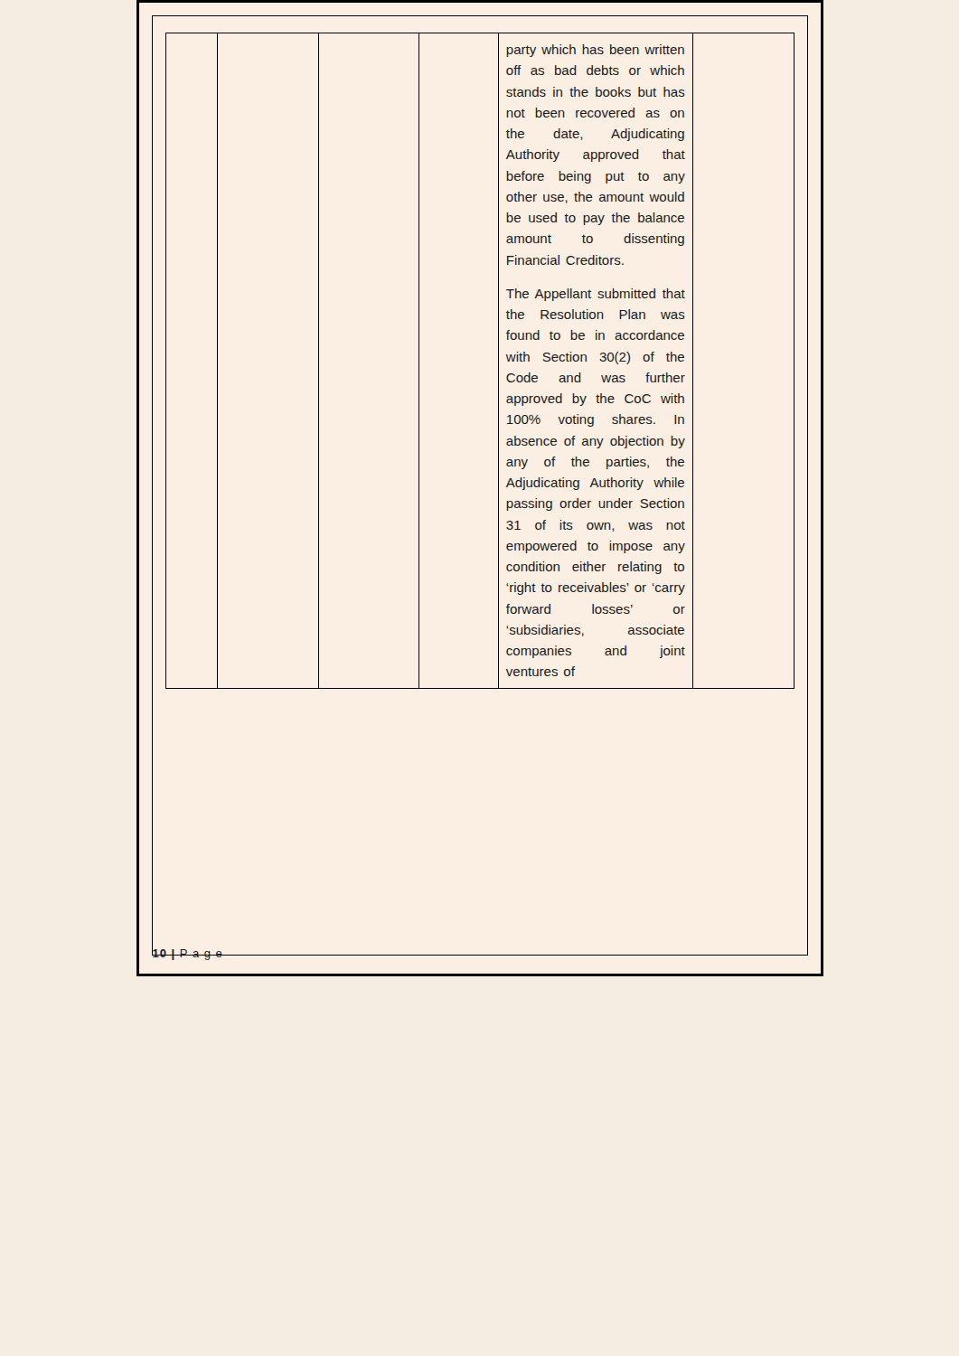| | | | | party which has been written off as bad debts or which stands in the books but has not been recovered as on the date, Adjudicating Authority approved that before being put to any other use, the amount would be used to pay the balance amount to dissenting Financial Creditors. The Appellant submitted that the Resolution Plan was found to be in accordance with Section 30(2) of the Code and was further approved by the CoC with 100% voting shares. In absence of any objection by any of the parties, the Adjudicating Authority while passing order under Section 31 of its own, was not empowered to impose any condition either relating to ‘right to receivables’ or ‘carry forward losses’ or ‘subsidiaries, associate companies and joint ventures of | |
10 | P a g e